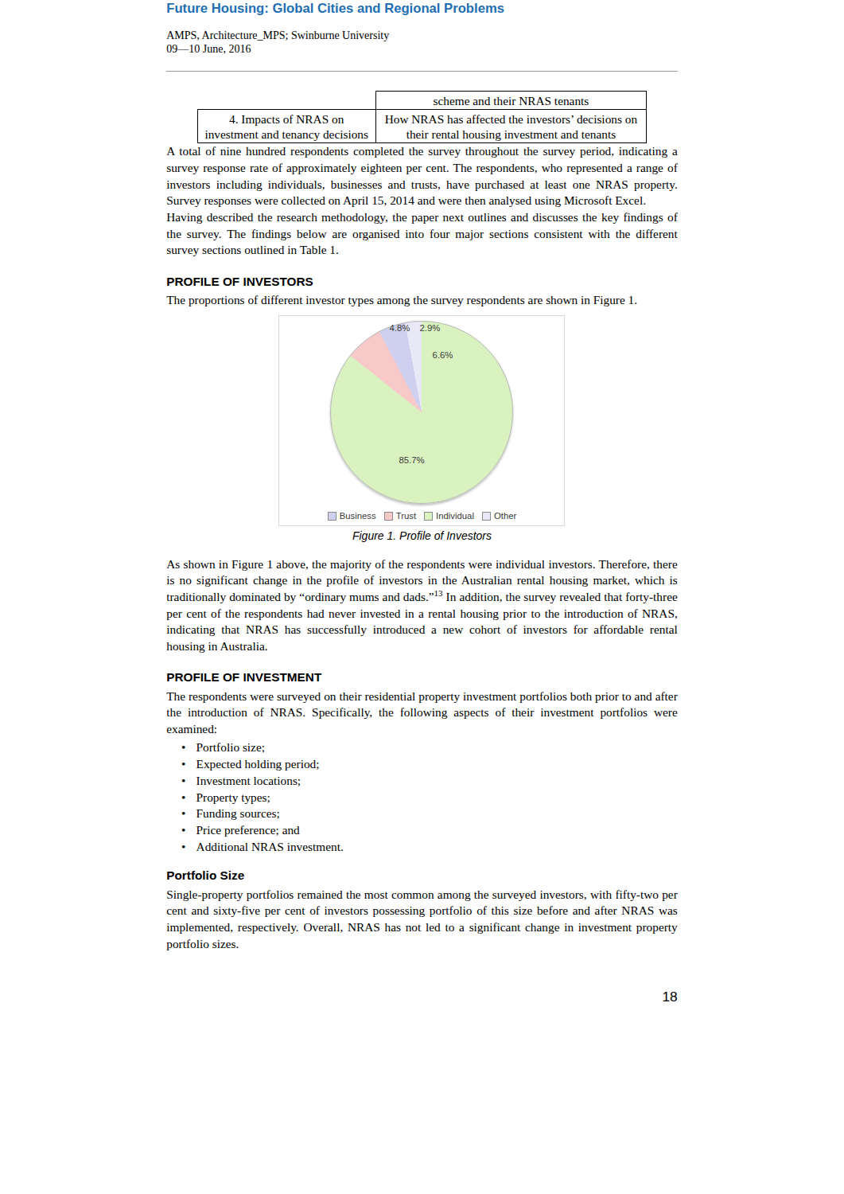Future Housing: Global Cities and Regional Problems
AMPS, Architecture_MPS; Swinburne University
09—10 June, 2016
| | scheme and their NRAS tenants |
| 4. Impacts of NRAS on investment and tenancy decisions | How NRAS has affected the investors’ decisions on their rental housing investment and tenants |
A total of nine hundred respondents completed the survey throughout the survey period, indicating a survey response rate of approximately eighteen per cent. The respondents, who represented a range of investors including individuals, businesses and trusts, have purchased at least one NRAS property. Survey responses were collected on April 15, 2014 and were then analysed using Microsoft Excel.
Having described the research methodology, the paper next outlines and discusses the key findings of the survey. The findings below are organised into four major sections consistent with the different survey sections outlined in Table 1.
Profile of Investors
The proportions of different investor types among the survey respondents are shown in Figure 1.
85.7%
6.6%
4.8%
2.9%
Business Trust Individual Other
Figure 1. Profile of Investors
As shown in Figure 1 above, the majority of the respondents were individual investors. Therefore, there is no significant change in the profile of investors in the Australian rental housing market, which is traditionally dominated by “ordinary mums and dads.”13 In addition, the survey revealed that forty-three per cent of the respondents had never invested in a rental housing prior to the introduction of NRAS, indicating that NRAS has successfully introduced a new cohort of investors for affordable rental housing in Australia.
Profile of Investment
The respondents were surveyed on their residential property investment portfolios both prior to and after the introduction of NRAS. Specifically, the following aspects of their investment portfolios were examined:
Portfolio size;
Expected holding period;
Investment locations;
Property types;
Funding sources;
Price preference; and
Additional NRAS investment.
Portfolio Size
Single-property portfolios remained the most common among the surveyed investors, with fifty-two per cent and sixty-five per cent of investors possessing portfolio of this size before and after NRAS was implemented, respectively. Overall, NRAS has not led to a significant change in investment property portfolio sizes.
18